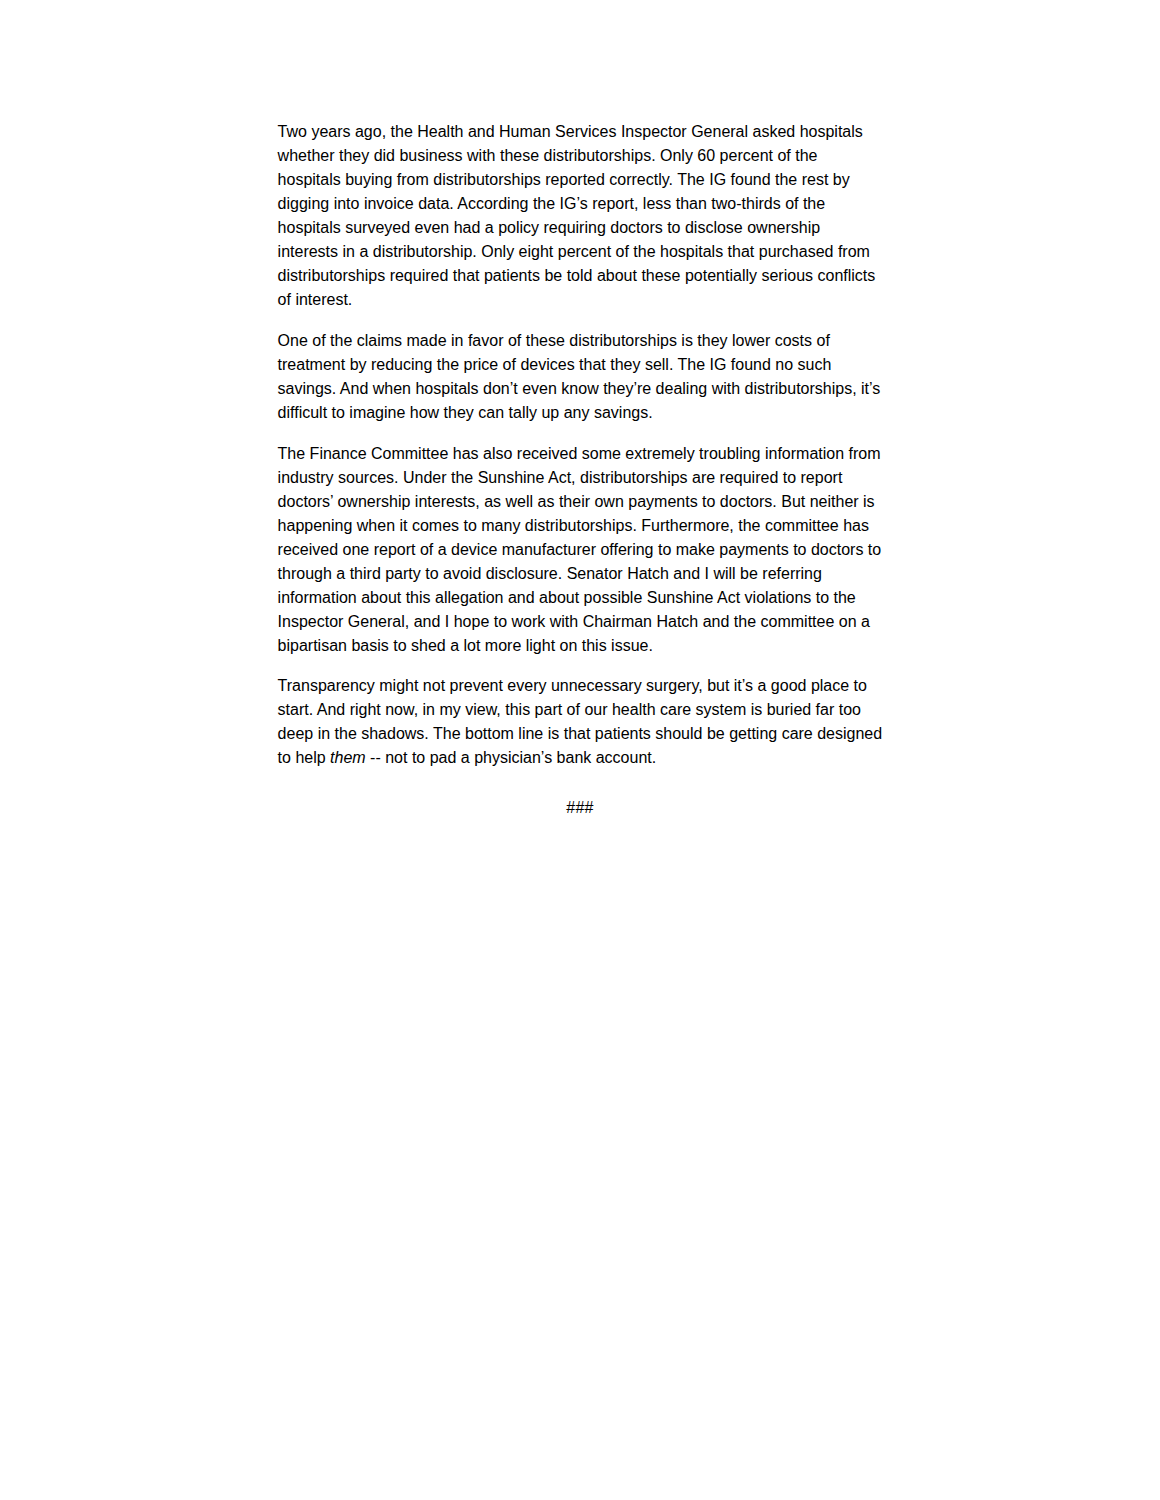Two years ago, the Health and Human Services Inspector General asked hospitals whether they did business with these distributorships. Only 60 percent of the hospitals buying from distributorships reported correctly. The IG found the rest by digging into invoice data. According the IG’s report, less than two-thirds of the hospitals surveyed even had a policy requiring doctors to disclose ownership interests in a distributorship. Only eight percent of the hospitals that purchased from distributorships required that patients be told about these potentially serious conflicts of interest.
One of the claims made in favor of these distributorships is they lower costs of treatment by reducing the price of devices that they sell. The IG found no such savings. And when hospitals don’t even know they’re dealing with distributorships, it’s difficult to imagine how they can tally up any savings.
The Finance Committee has also received some extremely troubling information from industry sources. Under the Sunshine Act, distributorships are required to report doctors’ ownership interests, as well as their own payments to doctors. But neither is happening when it comes to many distributorships. Furthermore, the committee has received one report of a device manufacturer offering to make payments to doctors to through a third party to avoid disclosure. Senator Hatch and I will be referring information about this allegation and about possible Sunshine Act violations to the Inspector General, and I hope to work with Chairman Hatch and the committee on a bipartisan basis to shed a lot more light on this issue.
Transparency might not prevent every unnecessary surgery, but it’s a good place to start. And right now, in my view, this part of our health care system is buried far too deep in the shadows. The bottom line is that patients should be getting care designed to help them -- not to pad a physician’s bank account.
###